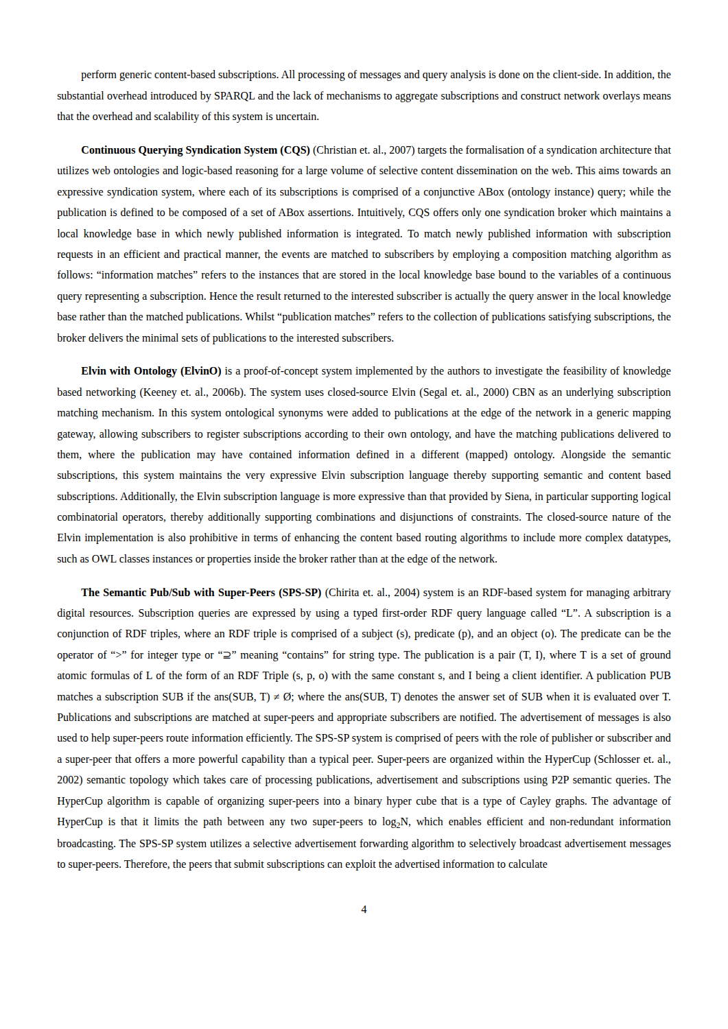perform generic content-based subscriptions. All processing of messages and query analysis is done on the client-side. In addition, the substantial overhead introduced by SPARQL and the lack of mechanisms to aggregate subscriptions and construct network overlays means that the overhead and scalability of this system is uncertain.
Continuous Querying Syndication System (CQS) (Christian et. al., 2007) targets the formalisation of a syndication architecture that utilizes web ontologies and logic-based reasoning for a large volume of selective content dissemination on the web. This aims towards an expressive syndication system, where each of its subscriptions is comprised of a conjunctive ABox (ontology instance) query; while the publication is defined to be composed of a set of ABox assertions. Intuitively, CQS offers only one syndication broker which maintains a local knowledge base in which newly published information is integrated. To match newly published information with subscription requests in an efficient and practical manner, the events are matched to subscribers by employing a composition matching algorithm as follows: “information matches” refers to the instances that are stored in the local knowledge base bound to the variables of a continuous query representing a subscription. Hence the result returned to the interested subscriber is actually the query answer in the local knowledge base rather than the matched publications. Whilst “publication matches” refers to the collection of publications satisfying subscriptions, the broker delivers the minimal sets of publications to the interested subscribers.
Elvin with Ontology (ElvinO) is a proof-of-concept system implemented by the authors to investigate the feasibility of knowledge based networking (Keeney et. al., 2006b). The system uses closed-source Elvin (Segal et. al., 2000) CBN as an underlying subscription matching mechanism. In this system ontological synonyms were added to publications at the edge of the network in a generic mapping gateway, allowing subscribers to register subscriptions according to their own ontology, and have the matching publications delivered to them, where the publication may have contained information defined in a different (mapped) ontology. Alongside the semantic subscriptions, this system maintains the very expressive Elvin subscription language thereby supporting semantic and content based subscriptions. Additionally, the Elvin subscription language is more expressive than that provided by Siena, in particular supporting logical combinatorial operators, thereby additionally supporting combinations and disjunctions of constraints. The closed-source nature of the Elvin implementation is also prohibitive in terms of enhancing the content based routing algorithms to include more complex datatypes, such as OWL classes instances or properties inside the broker rather than at the edge of the network.
The Semantic Pub/Sub with Super-Peers (SPS-SP) (Chirita et. al., 2004) system is an RDF-based system for managing arbitrary digital resources. Subscription queries are expressed by using a typed first-order RDF query language called “L”. A subscription is a conjunction of RDF triples, where an RDF triple is comprised of a subject (s), predicate (p), and an object (o). The predicate can be the operator of “>” for integer type or “⊇” meaning “contains” for string type. The publication is a pair (T, I), where T is a set of ground atomic formulas of L of the form of an RDF Triple (s, p, o) with the same constant s, and I being a client identifier. A publication PUB matches a subscription SUB if the ans(SUB, T) ≠ Ø; where the ans(SUB, T) denotes the answer set of SUB when it is evaluated over T. Publications and subscriptions are matched at super-peers and appropriate subscribers are notified. The advertisement of messages is also used to help super-peers route information efficiently. The SPS-SP system is comprised of peers with the role of publisher or subscriber and a super-peer that offers a more powerful capability than a typical peer. Super-peers are organized within the HyperCup (Schlosser et. al., 2002) semantic topology which takes care of processing publications, advertisement and subscriptions using P2P semantic queries. The HyperCup algorithm is capable of organizing super-peers into a binary hyper cube that is a type of Cayley graphs. The advantage of HyperCup is that it limits the path between any two super-peers to log2N, which enables efficient and non-redundant information broadcasting. The SPS-SP system utilizes a selective advertisement forwarding algorithm to selectively broadcast advertisement messages to super-peers. Therefore, the peers that submit subscriptions can exploit the advertised information to calculate
4